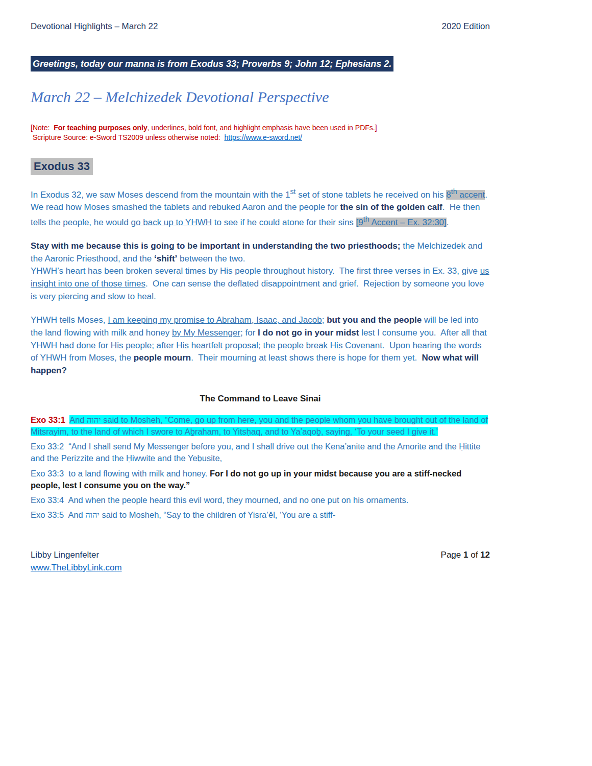Devotional Highlights – March 22 2020 Edition
Greetings, today our manna is from Exodus 33; Proverbs 9; John 12; Ephesians 2.
March 22 – Melchizedek Devotional Perspective
[Note: For teaching purposes only, underlines, bold font, and highlight emphasis have been used in PDFs.]
Scripture Source: e-Sword TS2009 unless otherwise noted: https://www.e-sword.net/
Exodus 33
In Exodus 32, we saw Moses descend from the mountain with the 1st set of stone tablets he received on his 8th accent. We read how Moses smashed the tablets and rebuked Aaron and the people for the sin of the golden calf. He then tells the people, he would go back up to YHWH to see if he could atone for their sins [9th Accent – Ex. 32:30].
Stay with me because this is going to be important in understanding the two priesthoods; the Melchizedek and the Aaronic Priesthood, and the ‘shift’ between the two.
YHWH’s heart has been broken several times by His people throughout history. The first three verses in Ex. 33, give us insight into one of those times. One can sense the deflated disappointment and grief. Rejection by someone you love is very piercing and slow to heal.
YHWH tells Moses, I am keeping my promise to Abraham, Isaac, and Jacob; but you and the people will be led into the land flowing with milk and honey by My Messenger; for I do not go in your midst lest I consume you. After all that YHWH had done for His people; after His heartfelt proposal; the people break His Covenant. Upon hearing the words of YHWH from Moses, the people mourn. Their mourning at least shows there is hope for them yet. Now what will happen?
The Command to Leave Sinai
Exo 33:1 And יהוה said to Mosheh, “Come, go up from here, you and the people whom you have brought out of the land of Mitsrayim, to the land of which I swore to Aḇraham, to Yitsḥaq, and to Yaʽaqoḇ, saying, ‘To your seed I give it.’
Exo 33:2 “And I shall send My Messenger before you, and I shall drive out the Kenaʽanite and the Amorite and the Ḥittite and the Perizzite and the Ḥiwwite and the Yeḇusite,
Exo 33:3 to a land flowing with milk and honey. For I do not go up in your midst because you are a stiff-necked people, lest I consume you on the way.”
Exo 33:4 And when the people heard this evil word, they mourned, and no one put on his ornaments.
Exo 33:5 And יהוה said to Mosheh, “Say to the children of Yisra’ěl, ‘You are a stiff-
Libby Lingenfelter
www.TheLibbyLink.com Page 1 of 12